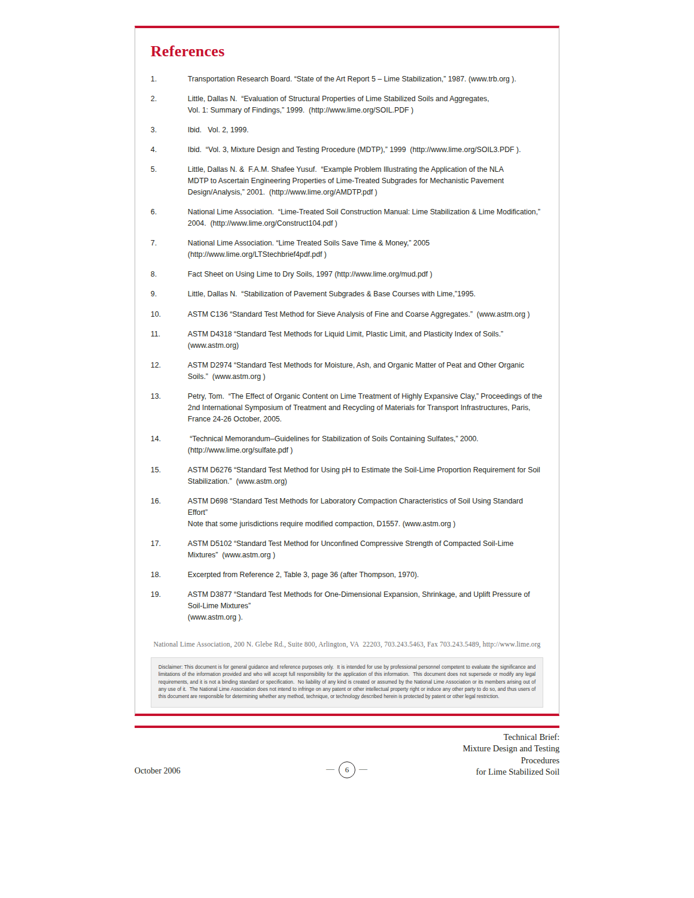References
1. Transportation Research Board. “State of the Art Report 5 – Lime Stabilization,” 1987. (www.trb.org ).
2. Little, Dallas N. “Evaluation of Structural Properties of Lime Stabilized Soils and Aggregates,
Vol. 1: Summary of Findings,” 1999. (http://www.lime.org/SOIL.PDF )
3. Ibid. Vol. 2, 1999.
4. Ibid. “Vol. 3, Mixture Design and Testing Procedure (MDTP),” 1999 (http://www.lime.org/SOIL3.PDF ).
5. Little, Dallas N. & F.A.M. Shafee Yusuf. “Example Problem Illustrating the Application of the NLA
MDTP to Ascertain Engineering Properties of Lime-Treated Subgrades for Mechanistic Pavement
Design/Analysis,” 2001. (http://www.lime.org/AMDTP.pdf )
6. National Lime Association. “Lime-Treated Soil Construction Manual: Lime Stabilization & Lime Modification,”
2004. (http://www.lime.org/Construct104.pdf )
7. National Lime Association. “Lime Treated Soils Save Time & Money,” 2005 (http://www.lime.org/LTStechbrief4pdf.pdf )
8. Fact Sheet on Using Lime to Dry Soils, 1997 (http://www.lime.org/mud.pdf )
9. Little, Dallas N. “Stabilization of Pavement Subgrades & Base Courses with Lime,”1995.
10. ASTM C136 “Standard Test Method for Sieve Analysis of Fine and Coarse Aggregates.” (www.astm.org )
11. ASTM D4318 “Standard Test Methods for Liquid Limit, Plastic Limit, and Plasticity Index of Soils.” (www.astm.org)
12. ASTM D2974 “Standard Test Methods for Moisture, Ash, and Organic Matter of Peat and Other Organic Soils.” (www.astm.org )
13. Petry, Tom. “The Effect of Organic Content on Lime Treatment of Highly Expansive Clay,” Proceedings of the
2nd International Symposium of Treatment and Recycling of Materials for Transport Infrastructures, Paris,
France 24-26 October, 2005.
14. “Technical Memorandum–Guidelines for Stabilization of Soils Containing Sulfates,” 2000. (http://www.lime.org/sulfate.pdf )
15. ASTM D6276 “Standard Test Method for Using pH to Estimate the Soil-Lime Proportion Requirement for Soil
Stabilization.” (www.astm.org)
16. ASTM D698 “Standard Test Methods for Laboratory Compaction Characteristics of Soil Using Standard Effort”
Note that some jurisdictions require modified compaction, D1557. (www.astm.org )
17. ASTM D5102 “Standard Test Method for Unconfined Compressive Strength of Compacted Soil-Lime Mixtures” (www.astm.org )
18. Excerpted from Reference 2, Table 3, page 36 (after Thompson, 1970).
19. ASTM D3877 “Standard Test Methods for One-Dimensional Expansion, Shrinkage, and Uplift Pressure of Soil-Lime Mixtures”
(www.astm.org ).
National Lime Association, 200 N. Glebe Rd., Suite 800, Arlington, VA 22203, 703.243.5463, Fax 703.243.5489, http://www.lime.org
Disclaimer: This document is for general guidance and reference purposes only. It is intended for use by professional personnel competent to evaluate the significance and limitations of the information provided and who will accept full responsibility for the application of this information. This document does not supersede or modify any legal requirements, and it is not a binding standard or specification. No liability of any kind is created or assumed by the National Lime Association or its members arising out of any use of it. The National Lime Association does not intend to infringe on any patent or other intellectual property right or induce any other party to do so, and thus users of this document are responsible for determining whether any method, technique, or technology described herein is protected by patent or other legal restriction.
October 2006
—6—
Technical Brief:
Mixture Design and Testing Procedures
for Lime Stabilized Soil